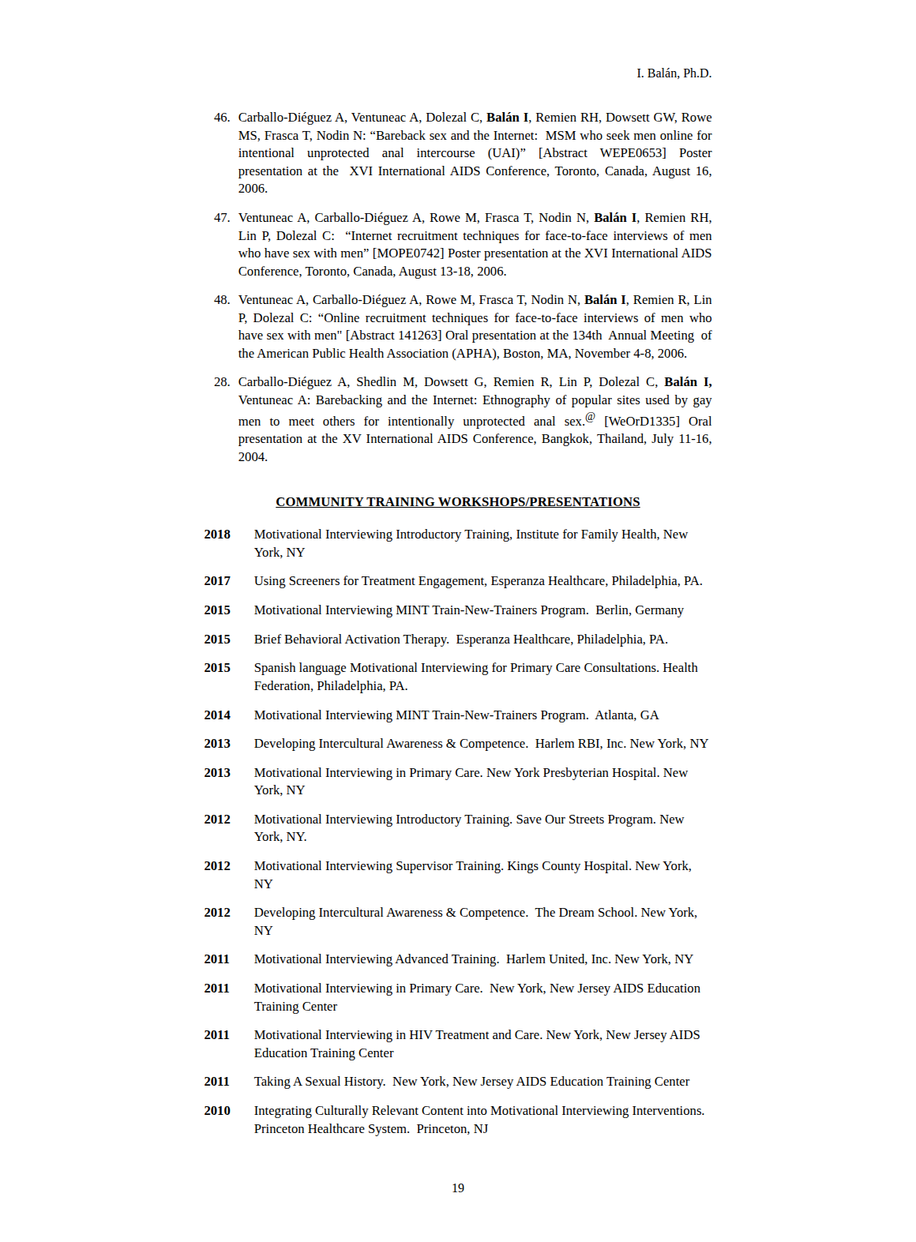I. Balán, Ph.D.
46. Carballo-Diéguez A, Ventuneac A, Dolezal C, Balán I, Remien RH, Dowsett GW, Rowe MS, Frasca T, Nodin N: “Bareback sex and the Internet: MSM who seek men online for intentional unprotected anal intercourse (UAI)” [Abstract WEPE0653] Poster presentation at the XVI International AIDS Conference, Toronto, Canada, August 16, 2006.
47. Ventuneac A, Carballo-Diéguez A, Rowe M, Frasca T, Nodin N, Balán I, Remien RH, Lin P, Dolezal C: “Internet recruitment techniques for face-to-face interviews of men who have sex with men” [MOPE0742] Poster presentation at the XVI International AIDS Conference, Toronto, Canada, August 13-18, 2006.
48. Ventuneac A, Carballo-Diéguez A, Rowe M, Frasca T, Nodin N, Balán I, Remien R, Lin P, Dolezal C: “Online recruitment techniques for face-to-face interviews of men who have sex with men" [Abstract 141263] Oral presentation at the 134th Annual Meeting of the American Public Health Association (APHA), Boston, MA, November 4-8, 2006.
28. Carballo-Diéguez A, Shedlin M, Dowsett G, Remien R, Lin P, Dolezal C, Balán I, Ventuneac A: Barebacking and the Internet: Ethnography of popular sites used by gay men to meet others for intentionally unprotected anal sex.@ [WeOrD1335] Oral presentation at the XV International AIDS Conference, Bangkok, Thailand, July 11-16, 2004.
COMMUNITY TRAINING WORKSHOPS/PRESENTATIONS
| 2018 | Motivational Interviewing Introductory Training, Institute for Family Health, New York, NY |
| 2017 | Using Screeners for Treatment Engagement, Esperanza Healthcare, Philadelphia, PA. |
| 2015 | Motivational Interviewing MINT Train-New-Trainers Program. Berlin, Germany |
| 2015 | Brief Behavioral Activation Therapy. Esperanza Healthcare, Philadelphia, PA. |
| 2015 | Spanish language Motivational Interviewing for Primary Care Consultations. Health Federation, Philadelphia, PA. |
| 2014 | Motivational Interviewing MINT Train-New-Trainers Program. Atlanta, GA |
| 2013 | Developing Intercultural Awareness & Competence. Harlem RBI, Inc. New York, NY |
| 2013 | Motivational Interviewing in Primary Care. New York Presbyterian Hospital. New York, NY |
| 2012 | Motivational Interviewing Introductory Training. Save Our Streets Program. New York, NY. |
| 2012 | Motivational Interviewing Supervisor Training. Kings County Hospital. New York, NY |
| 2012 | Developing Intercultural Awareness & Competence. The Dream School. New York, NY |
| 2011 | Motivational Interviewing Advanced Training. Harlem United, Inc. New York, NY |
| 2011 | Motivational Interviewing in Primary Care. New York, New Jersey AIDS Education Training Center |
| 2011 | Motivational Interviewing in HIV Treatment and Care. New York, New Jersey AIDS Education Training Center |
| 2011 | Taking A Sexual History. New York, New Jersey AIDS Education Training Center |
| 2010 | Integrating Culturally Relevant Content into Motivational Interviewing Interventions. Princeton Healthcare System. Princeton, NJ |
19